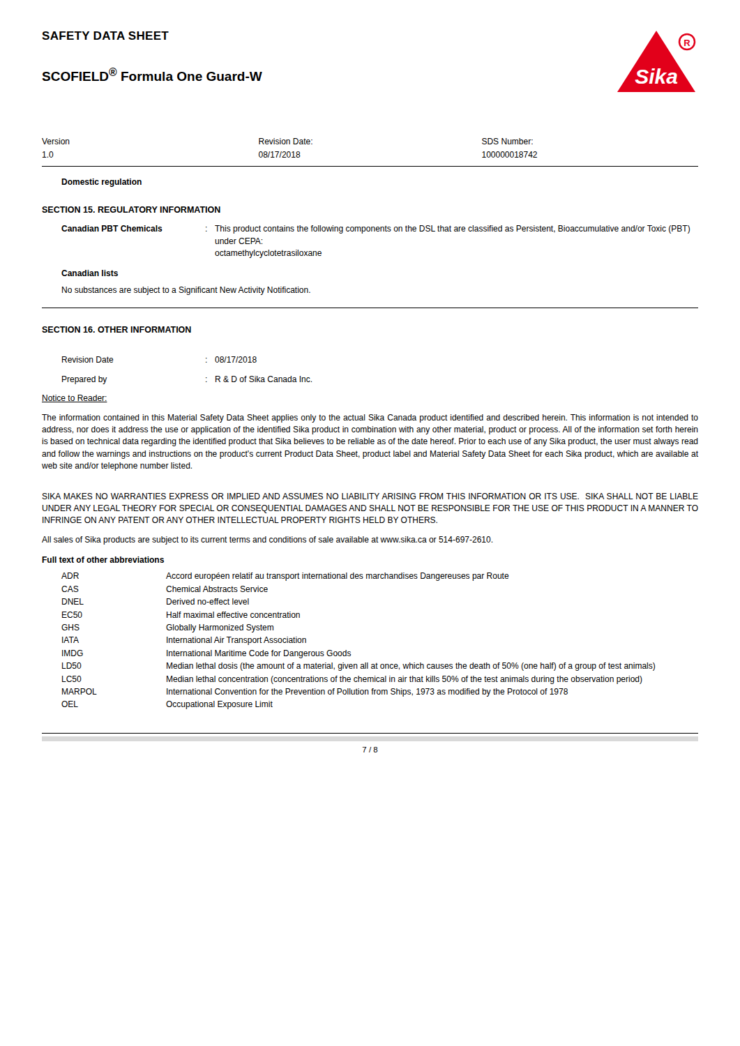SAFETY DATA SHEET
SCOFIELD® Formula One Guard-W
Sika R
| Version | Revision Date: | SDS Number: |
| 1.0 | 08/17/2018 | 100000018742 |
Domestic regulation
SECTION 15. REGULATORY INFORMATION
Canadian PBT Chemicals
:
This product contains the following components on the DSL that are classified as Persistent, Bioaccumulative and/or Toxic (PBT) under CEPA:
octamethylcyclotetrasiloxane
Canadian lists
No substances are subject to a Significant New Activity Notification.
SECTION 16. OTHER INFORMATION
Revision Date
:
08/17/2018
Prepared by
:
R & D of Sika Canada Inc.
Notice to Reader:
The information contained in this Material Safety Data Sheet applies only to the actual Sika Canada product identified and described herein. This information is not intended to address, nor does it address the use or application of the identified Sika product in combination with any other material, product or process. All of the information set forth herein is based on technical data regarding the identified product that Sika believes to be reliable as of the date hereof. Prior to each use of any Sika product, the user must always read and follow the warnings and instructions on the product's current Product Data Sheet, product label and Material Safety Data Sheet for each Sika product, which are available at web site and/or telephone number listed.
SIKA MAKES NO WARRANTIES EXPRESS OR IMPLIED AND ASSUMES NO LIABILITY ARISING FROM THIS INFORMATION OR ITS USE. SIKA SHALL NOT BE LIABLE UNDER ANY LEGAL THEORY FOR SPECIAL OR CONSEQUENTIAL DAMAGES AND SHALL NOT BE RESPONSIBLE FOR THE USE OF THIS PRODUCT IN A MANNER TO INFRINGE ON ANY PATENT OR ANY OTHER INTELLECTUAL PROPERTY RIGHTS HELD BY OTHERS.
All sales of Sika products are subject to its current terms and conditions of sale available at www.sika.ca or 514-697-2610.
Full text of other abbreviations
ADR
Accord européen relatif au transport international des marchandises Dangereuses par Route
CAS
Chemical Abstracts Service
DNEL
Derived no-effect level
EC50
Half maximal effective concentration
GHS
Globally Harmonized System
IATA
International Air Transport Association
IMDG
International Maritime Code for Dangerous Goods
LD50
Median lethal dosis (the amount of a material, given all at once, which causes the death of 50% (one half) of a group of test animals)
LC50
Median lethal concentration (concentrations of the chemical in air that kills 50% of the test animals during the observation period)
MARPOL
International Convention for the Prevention of Pollution from Ships, 1973 as modified by the Protocol of 1978
OEL
Occupational Exposure Limit
7 / 8